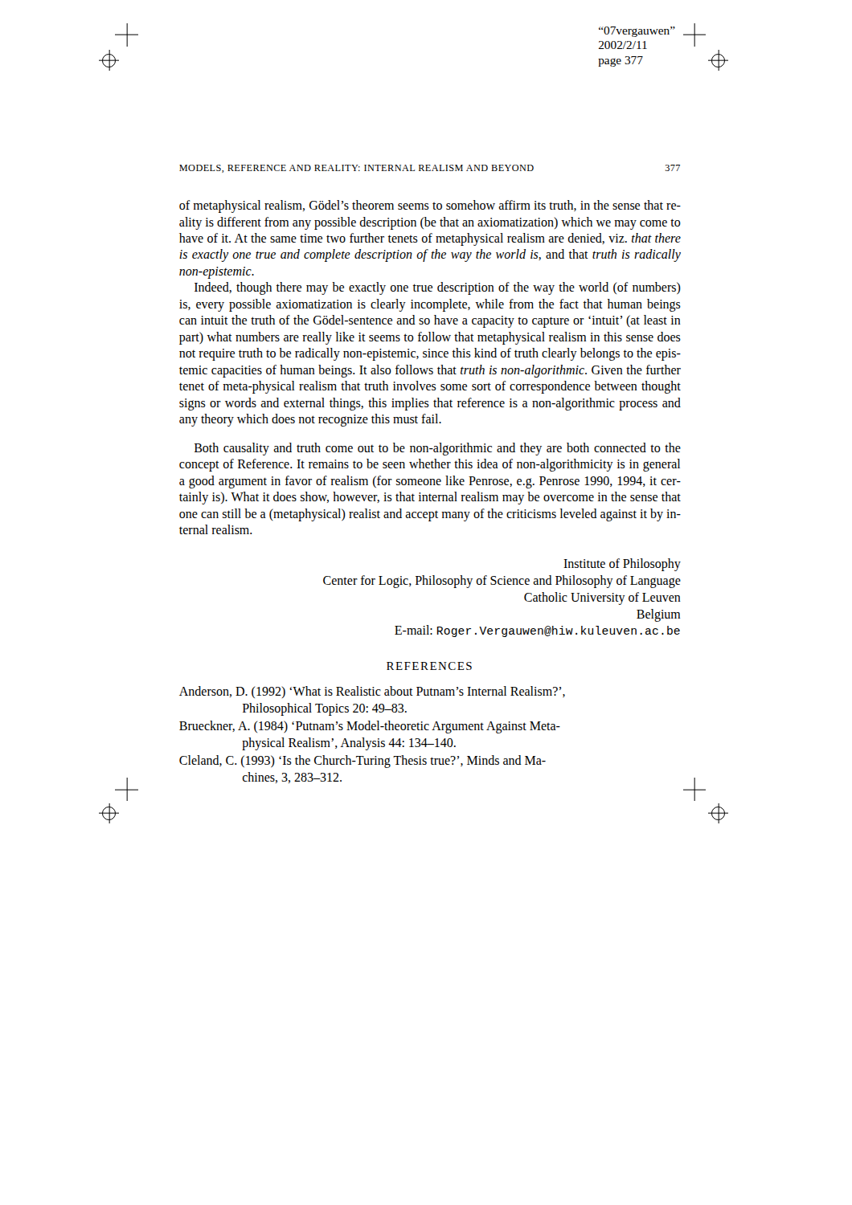“07vergauwen”
2002/2/11
page 377
Models, Reference and Reality: Internal Realism and Beyond 377
of metaphysical realism, Gödel’s theorem seems to somehow affirm its truth, in the sense that reality is different from any possible description (be that an axiomatization) which we may come to have of it. At the same time two further tenets of metaphysical realism are denied, viz. that there is exactly one true and complete description of the way the world is, and that truth is radically non-epistemic.
Indeed, though there may be exactly one true description of the way the world (of numbers) is, every possible axiomatization is clearly incomplete, while from the fact that human beings can intuit the truth of the Gödel-sentence and so have a capacity to capture or ‘intuit’ (at least in part) what numbers are really like it seems to follow that metaphysical realism in this sense does not require truth to be radically non-epistemic, since this kind of truth clearly belongs to the epistemic capacities of human beings. It also follows that truth is non-algorithmic. Given the further tenet of meta-physical realism that truth involves some sort of correspondence between thought signs or words and external things, this implies that reference is a non-algorithmic process and any theory which does not recognize this must fail.
Both causality and truth come out to be non-algorithmic and they are both connected to the concept of Reference. It remains to be seen whether this idea of non-algorithmicity is in general a good argument in favor of realism (for someone like Penrose, e.g. Penrose 1990, 1994, it certainly is). What it does show, however, is that internal realism may be overcome in the sense that one can still be a (metaphysical) realist and accept many of the criticisms leveled against it by internal realism.
Institute of Philosophy
Center for Logic, Philosophy of Science and Philosophy of Language
Catholic University of Leuven
Belgium
E-mail: Roger.Vergauwen@hiw.kuleuven.ac.be
References
Anderson, D. (1992) ‘What is Realistic about Putnam’s Internal Realism?’, Philosophical Topics 20: 49–83.
Brueckner, A. (1984) ‘Putnam’s Model-theoretic Argument Against Meta-physical Realism’, Analysis 44: 134–140.
Cleland, C. (1993) ‘Is the Church-Turing Thesis true?’, Minds and Ma-chines, 3, 283–312.